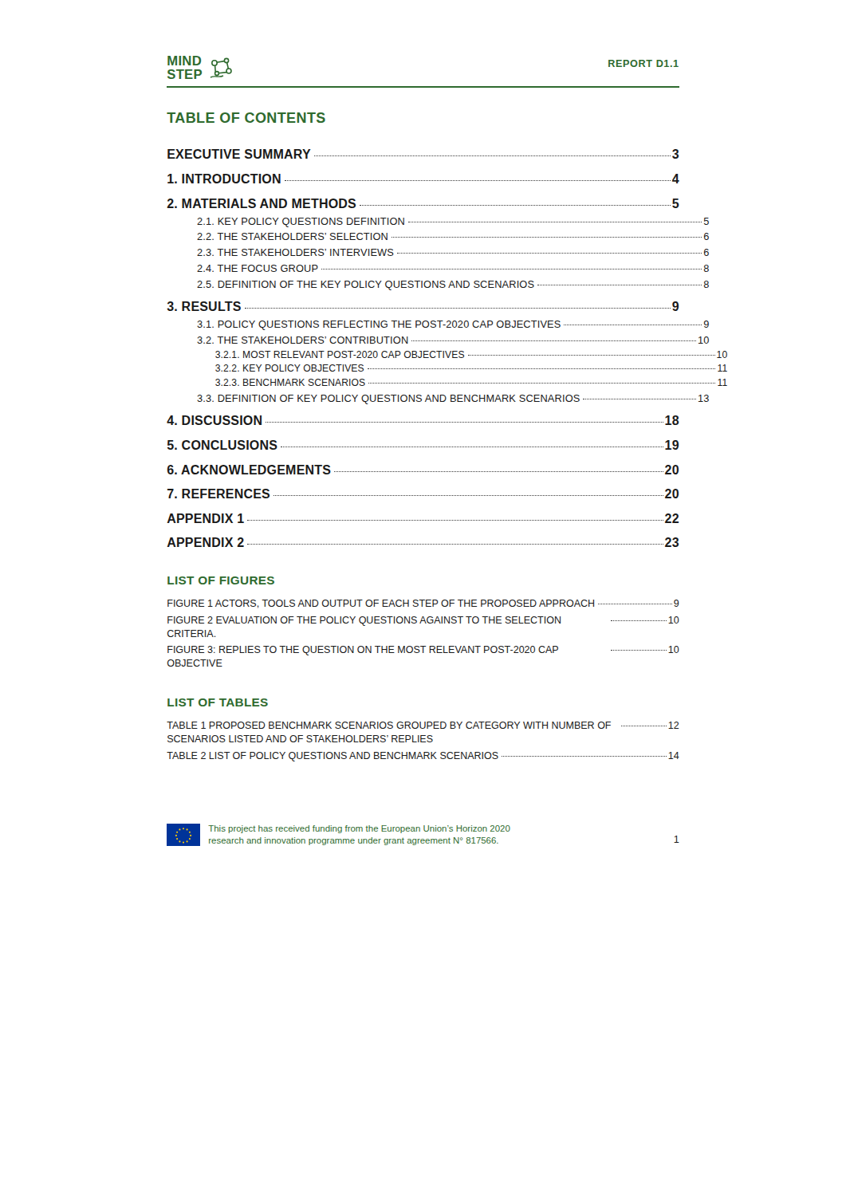MIND STEP
REPORT D1.1
TABLE OF CONTENTS
EXECUTIVE SUMMARY 3
1. INTRODUCTION 4
2. MATERIALS AND METHODS 5
2.1. KEY POLICY QUESTIONS DEFINITION 5
2.2. THE STAKEHOLDERS’ SELECTION 6
2.3. THE STAKEHOLDERS’ INTERVIEWS 6
2.4. THE FOCUS GROUP 8
2.5. DEFINITION OF THE KEY POLICY QUESTIONS AND SCENARIOS 8
3. RESULTS 9
3.1. POLICY QUESTIONS REFLECTING THE POST-2020 CAP OBJECTIVES 9
3.2. THE STAKEHOLDERS’ CONTRIBUTION 10
3.2.1. MOST RELEVANT POST-2020 CAP OBJECTIVES 10
3.2.2. KEY POLICY OBJECTIVES 11
3.2.3. BENCHMARK SCENARIOS 11
3.3. DEFINITION OF KEY POLICY QUESTIONS AND BENCHMARK SCENARIOS 13
4. DISCUSSION 18
5. CONCLUSIONS 19
6. ACKNOWLEDGEMENTS 20
7. REFERENCES 20
APPENDIX 1 22
APPENDIX 2 23
LIST OF FIGURES
FIGURE 1 ACTORS, TOOLS AND OUTPUT OF EACH STEP OF THE PROPOSED APPROACH 9
FIGURE 2 EVALUATION OF THE POLICY QUESTIONS AGAINST TO THE SELECTION CRITERIA. 10
FIGURE 3: REPLIES TO THE QUESTION ON THE MOST RELEVANT POST-2020 CAP OBJECTIVE 10
LIST OF TABLES
TABLE 1 PROPOSED BENCHMARK SCENARIOS GROUPED BY CATEGORY WITH NUMBER OF SCENARIOS LISTED AND OF STAKEHOLDERS’ REPLIES 12
TABLE 2 LIST OF POLICY QUESTIONS AND BENCHMARK SCENARIOS 14
This project has received funding from the European Union’s Horizon 2020
research and innovation programme under grant agreement N° 817566.
1